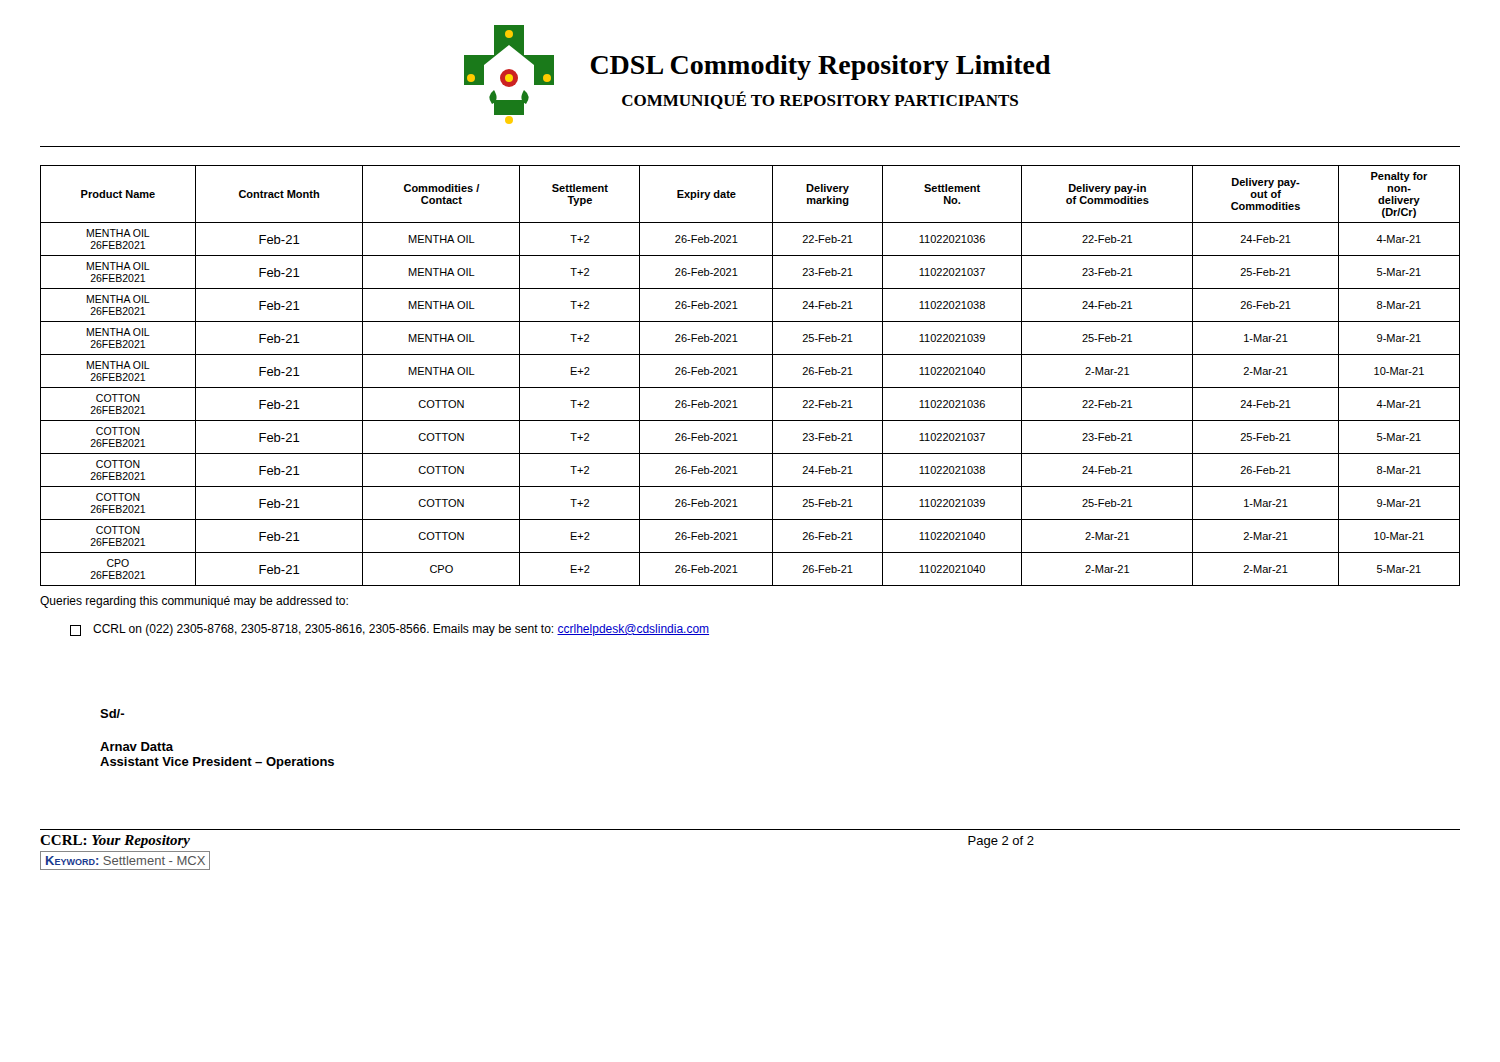CDSL Commodity Repository Limited
COMMUNIQUÉ TO REPOSITORY PARTICIPANTS
| Product Name | Contract Month | Commodities / Contact | Settlement Type | Expiry date | Delivery marking | Settlement No. | Delivery pay-in of Commodities | Delivery pay- out of Commodities | Penalty for non- delivery (Dr/Cr) |
| --- | --- | --- | --- | --- | --- | --- | --- | --- | --- |
| MENTHA OIL 26FEB2021 | Feb-21 | MENTHA OIL | T+2 | 26-Feb-2021 | 22-Feb-21 | 11022021036 | 22-Feb-21 | 24-Feb-21 | 4-Mar-21 |
| MENTHA OIL 26FEB2021 | Feb-21 | MENTHA OIL | T+2 | 26-Feb-2021 | 23-Feb-21 | 11022021037 | 23-Feb-21 | 25-Feb-21 | 5-Mar-21 |
| MENTHA OIL 26FEB2021 | Feb-21 | MENTHA OIL | T+2 | 26-Feb-2021 | 24-Feb-21 | 11022021038 | 24-Feb-21 | 26-Feb-21 | 8-Mar-21 |
| MENTHA OIL 26FEB2021 | Feb-21 | MENTHA OIL | T+2 | 26-Feb-2021 | 25-Feb-21 | 11022021039 | 25-Feb-21 | 1-Mar-21 | 9-Mar-21 |
| MENTHA OIL 26FEB2021 | Feb-21 | MENTHA OIL | E+2 | 26-Feb-2021 | 26-Feb-21 | 11022021040 | 2-Mar-21 | 2-Mar-21 | 10-Mar-21 |
| COTTON 26FEB2021 | Feb-21 | COTTON | T+2 | 26-Feb-2021 | 22-Feb-21 | 11022021036 | 22-Feb-21 | 24-Feb-21 | 4-Mar-21 |
| COTTON 26FEB2021 | Feb-21 | COTTON | T+2 | 26-Feb-2021 | 23-Feb-21 | 11022021037 | 23-Feb-21 | 25-Feb-21 | 5-Mar-21 |
| COTTON 26FEB2021 | Feb-21 | COTTON | T+2 | 26-Feb-2021 | 24-Feb-21 | 11022021038 | 24-Feb-21 | 26-Feb-21 | 8-Mar-21 |
| COTTON 26FEB2021 | Feb-21 | COTTON | T+2 | 26-Feb-2021 | 25-Feb-21 | 11022021039 | 25-Feb-21 | 1-Mar-21 | 9-Mar-21 |
| COTTON 26FEB2021 | Feb-21 | COTTON | E+2 | 26-Feb-2021 | 26-Feb-21 | 11022021040 | 2-Mar-21 | 2-Mar-21 | 10-Mar-21 |
| CPO 26FEB2021 | Feb-21 | CPO | E+2 | 26-Feb-2021 | 26-Feb-21 | 11022021040 | 2-Mar-21 | 2-Mar-21 | 5-Mar-21 |
Queries regarding this communiqué may be addressed to:
CCRL on (022) 2305-8768, 2305-8718, 2305-8616, 2305-8566. Emails may be sent to: ccrlhelpdesk@cdslindia.com
Sd/-
Arnav Datta
Assistant Vice President – Operations
CCRL: Your Repository
Page 2 of 2
Keyword: Settlement - MCX